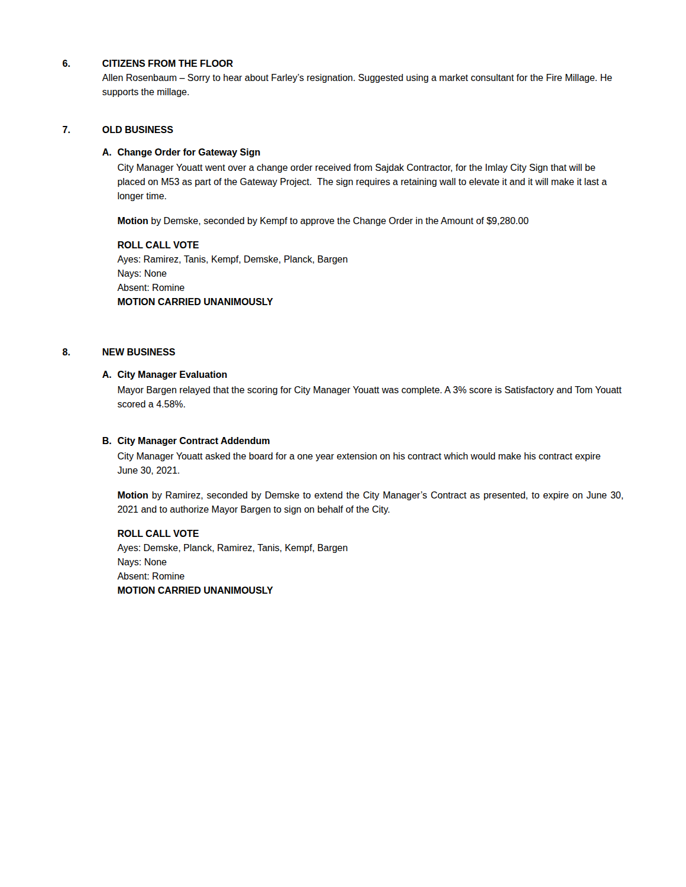6.
CITIZENS FROM THE FLOOR
Allen Rosenbaum – Sorry to hear about Farley’s resignation. Suggested using a market consultant for the Fire Millage. He supports the millage.
7.
OLD BUSINESS
A.
Change Order for Gateway Sign
City Manager Youatt went over a change order received from Sajdak Contractor, for the Imlay City Sign that will be placed on M53 as part of the Gateway Project. The sign requires a retaining wall to elevate it and it will make it last a longer time.
Motion by Demske, seconded by Kempf to approve the Change Order in the Amount of $9,280.00
ROLL CALL VOTE
Ayes: Ramirez, Tanis, Kempf, Demske, Planck, Bargen
Nays: None
Absent: Romine
MOTION CARRIED UNANIMOUSLY
8.
NEW BUSINESS
A.
City Manager Evaluation
Mayor Bargen relayed that the scoring for City Manager Youatt was complete. A 3% score is Satisfactory and Tom Youatt scored a 4.58%.
B.
City Manager Contract Addendum
City Manager Youatt asked the board for a one year extension on his contract which would make his contract expire June 30, 2021.
Motion by Ramirez, seconded by Demske to extend the City Manager’s Contract as presented, to expire on June 30, 2021 and to authorize Mayor Bargen to sign on behalf of the City.
ROLL CALL VOTE
Ayes: Demske, Planck, Ramirez, Tanis, Kempf, Bargen
Nays: None
Absent: Romine
MOTION CARRIED UNANIMOUSLY